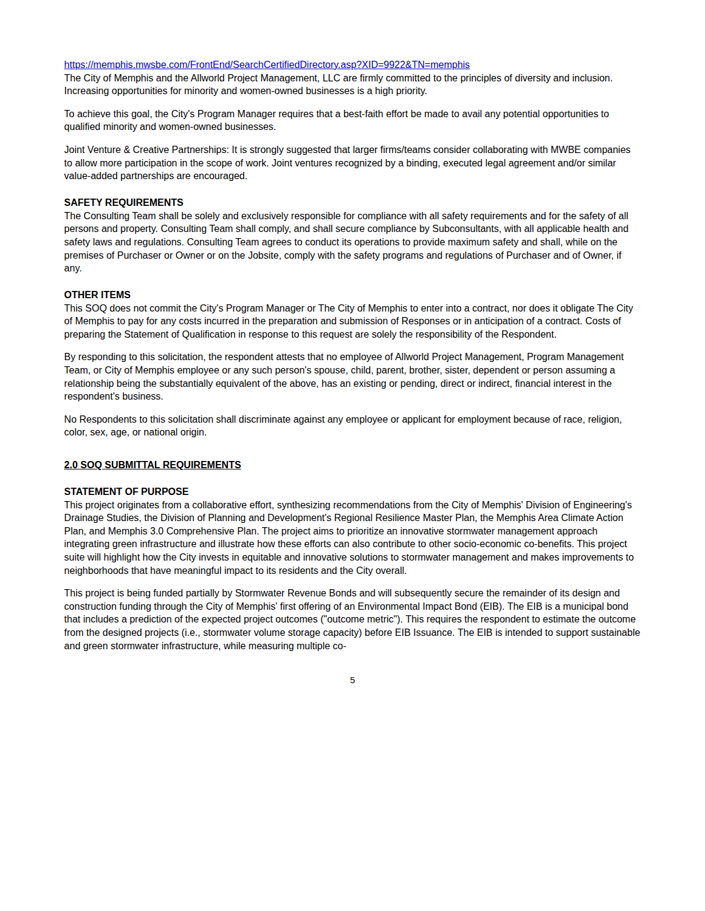https://memphis.mwsbe.com/FrontEnd/SearchCertifiedDirectory.asp?XID=9922&TN=memphis
The City of Memphis and the Allworld Project Management, LLC are firmly committed to the principles of diversity and inclusion. Increasing opportunities for minority and women-owned businesses is a high priority.
To achieve this goal, the City's Program Manager requires that a best-faith effort be made to avail any potential opportunities to qualified minority and women-owned businesses.
Joint Venture & Creative Partnerships: It is strongly suggested that larger firms/teams consider collaborating with MWBE companies to allow more participation in the scope of work. Joint ventures recognized by a binding, executed legal agreement and/or similar value-added partnerships are encouraged.
Safety Requirements
The Consulting Team shall be solely and exclusively responsible for compliance with all safety requirements and for the safety of all persons and property. Consulting Team shall comply, and shall secure compliance by Subconsultants, with all applicable health and safety laws and regulations. Consulting Team agrees to conduct its operations to provide maximum safety and shall, while on the premises of Purchaser or Owner or on the Jobsite, comply with the safety programs and regulations of Purchaser and of Owner, if any.
Other Items
This SOQ does not commit the City's Program Manager or The City of Memphis to enter into a contract, nor does it obligate The City of Memphis to pay for any costs incurred in the preparation and submission of Responses or in anticipation of a contract. Costs of preparing the Statement of Qualification in response to this request are solely the responsibility of the Respondent.
By responding to this solicitation, the respondent attests that no employee of Allworld Project Management, Program Management Team, or City of Memphis employee or any such person's spouse, child, parent, brother, sister, dependent or person assuming a relationship being the substantially equivalent of the above, has an existing or pending, direct or indirect, financial interest in the respondent's business.
No Respondents to this solicitation shall discriminate against any employee or applicant for employment because of race, religion, color, sex, age, or national origin.
2.0 SOQ SUBMITTAL REQUIREMENTS
Statement of Purpose
This project originates from a collaborative effort, synthesizing recommendations from the City of Memphis' Division of Engineering's Drainage Studies, the Division of Planning and Development's Regional Resilience Master Plan, the Memphis Area Climate Action Plan, and Memphis 3.0 Comprehensive Plan. The project aims to prioritize an innovative stormwater management approach integrating green infrastructure and illustrate how these efforts can also contribute to other socio-economic co-benefits. This project suite will highlight how the City invests in equitable and innovative solutions to stormwater management and makes improvements to neighborhoods that have meaningful impact to its residents and the City overall.
This project is being funded partially by Stormwater Revenue Bonds and will subsequently secure the remainder of its design and construction funding through the City of Memphis' first offering of an Environmental Impact Bond (EIB). The EIB is a municipal bond that includes a prediction of the expected project outcomes ("outcome metric"). This requires the respondent to estimate the outcome from the designed projects (i.e., stormwater volume storage capacity) before EIB Issuance. The EIB is intended to support sustainable and green stormwater infrastructure, while measuring multiple co-
5